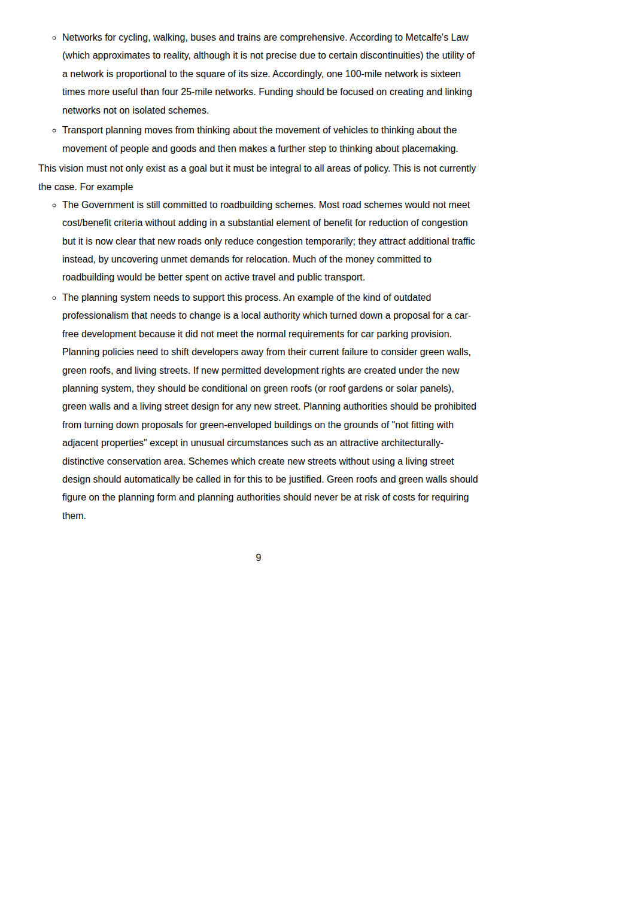Networks for cycling, walking, buses and trains are comprehensive. According to Metcalfe's Law (which approximates to reality, although it is not precise due to certain discontinuities) the utility of a network is proportional to the square of its size. Accordingly, one 100-mile network is sixteen times more useful than four 25-mile networks. Funding should be focused on creating and linking networks not on isolated schemes.
Transport planning moves from thinking about the movement of vehicles to thinking about the movement of people and goods and then makes a further step to thinking about placemaking.
This vision must not only exist as a goal but it must be integral to all areas of policy. This is not currently the case. For example
The Government is still committed to roadbuilding schemes. Most road schemes would not meet cost/benefit criteria without adding in a substantial element of benefit for reduction of congestion but it is now clear that new roads only reduce congestion temporarily; they attract additional traffic instead, by uncovering unmet demands for relocation. Much of the money committed to roadbuilding would be better spent on active travel and public transport.
The planning system needs to support this process. An example of the kind of outdated professionalism that needs to change is a local authority which turned down a proposal for a car-free development because it did not meet the normal requirements for car parking provision. Planning policies need to shift developers away from their current failure to consider green walls, green roofs, and living streets. If new permitted development rights are created under the new planning system, they should be conditional on green roofs (or roof gardens or solar panels), green walls and a living street design for any new street. Planning authorities should be prohibited from turning down proposals for green-enveloped buildings on the grounds of "not fitting with adjacent properties" except in unusual circumstances such as an attractive architecturally-distinctive conservation area. Schemes which create new streets without using a living street design should automatically be called in for this to be justified. Green roofs and green walls should figure on the planning form and planning authorities should never be at risk of costs for requiring them.
9